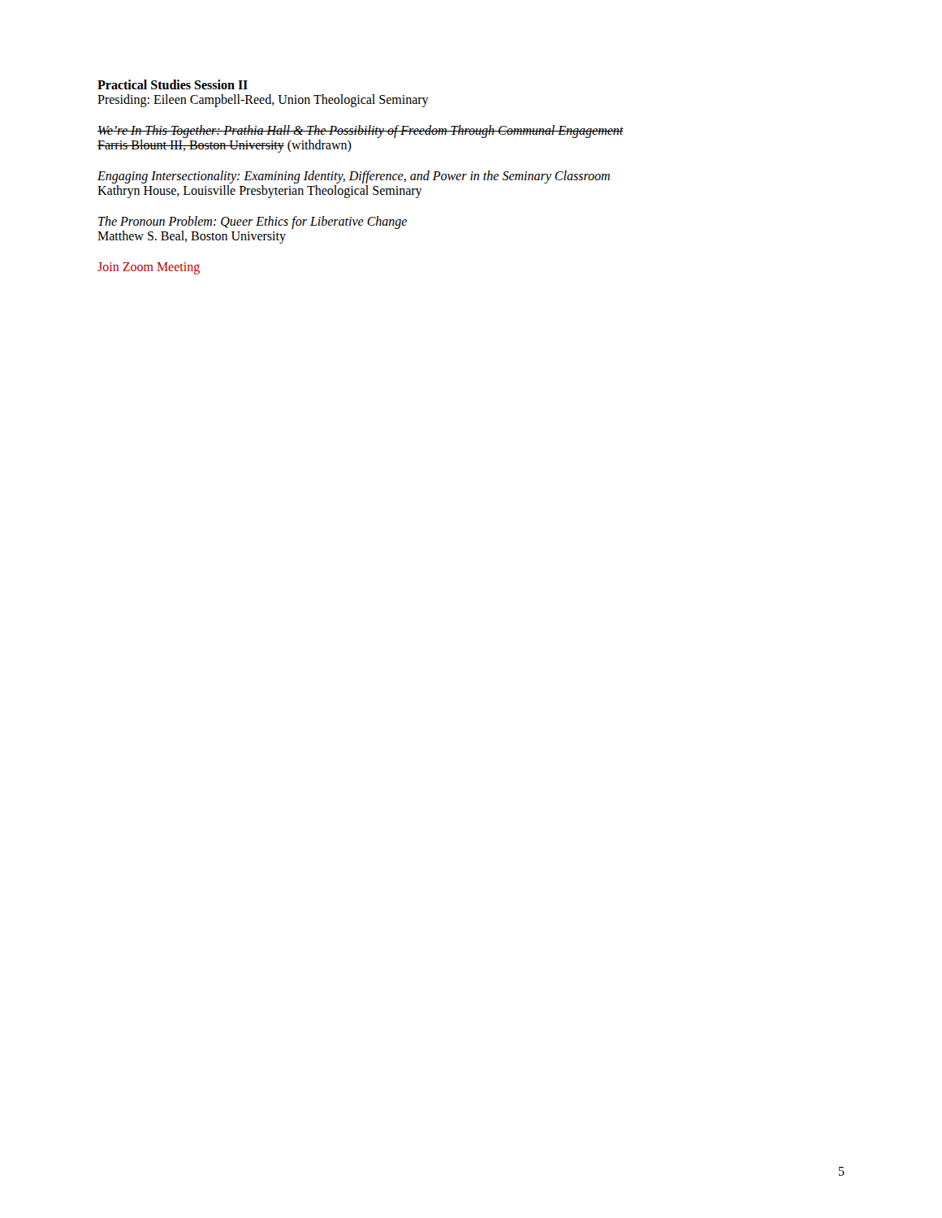Practical Studies Session II
Presiding: Eileen Campbell-Reed, Union Theological Seminary
We’re In This Together: Prathia Hall & The Possibility of Freedom Through Communal Engagement
Farris Blount III, Boston University (withdrawn)
Engaging Intersectionality: Examining Identity, Difference, and Power in the Seminary Classroom
Kathryn House, Louisville Presbyterian Theological Seminary
The Pronoun Problem: Queer Ethics for Liberative Change
Matthew S. Beal, Boston University
Join Zoom Meeting
5